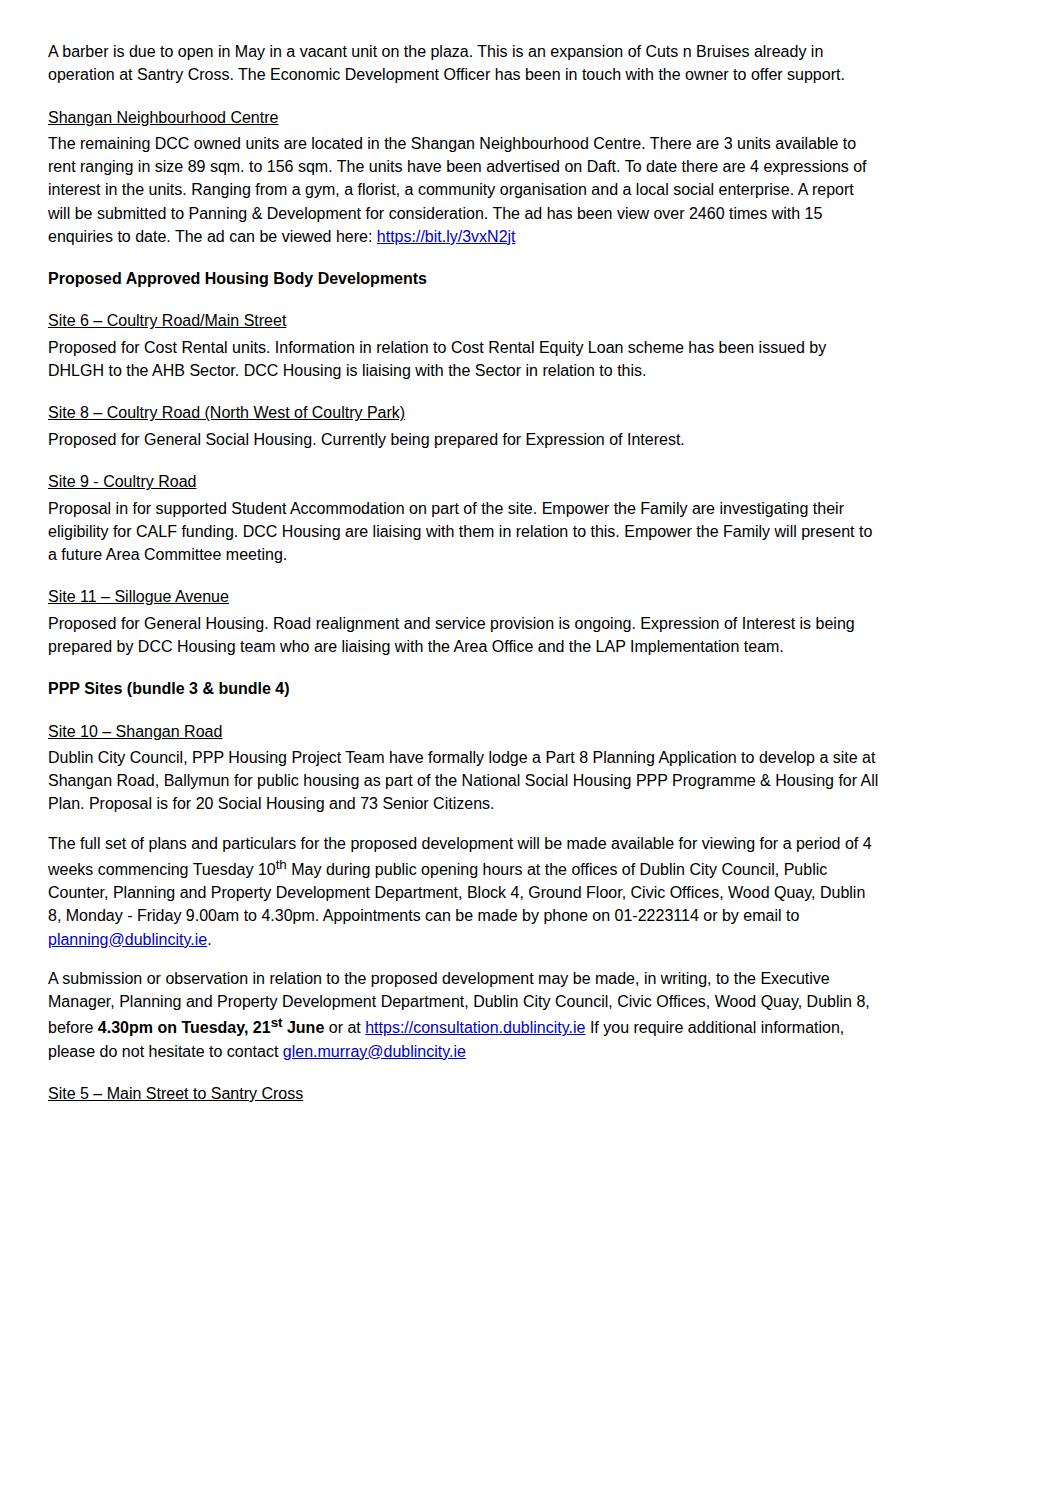A barber is due to open in May in a vacant unit on the plaza. This is an expansion of Cuts n Bruises already in operation at Santry Cross. The Economic Development Officer has been in touch with the owner to offer support.
Shangan Neighbourhood Centre
The remaining DCC owned units are located in the Shangan Neighbourhood Centre. There are 3 units available to rent ranging in size 89 sqm. to 156 sqm. The units have been advertised on Daft. To date there are 4 expressions of interest in the units. Ranging from a gym, a florist, a community organisation and a local social enterprise. A report will be submitted to Panning & Development for consideration. The ad has been view over 2460 times with 15 enquiries to date. The ad can be viewed here: https://bit.ly/3vxN2jt
Proposed Approved Housing Body Developments
Site 6 – Coultry Road/Main Street
Proposed for Cost Rental units. Information in relation to Cost Rental Equity Loan scheme has been issued by DHLGH to the AHB Sector. DCC Housing is liaising with the Sector in relation to this.
Site 8 – Coultry Road (North West of Coultry Park)
Proposed for General Social Housing. Currently being prepared for Expression of Interest.
Site 9 - Coultry Road
Proposal in for supported Student Accommodation on part of the site. Empower the Family are investigating their eligibility for CALF funding. DCC Housing are liaising with them in relation to this. Empower the Family will present to a future Area Committee meeting.
Site 11 – Sillogue Avenue
Proposed for General Housing. Road realignment and service provision is ongoing. Expression of Interest is being prepared by DCC Housing team who are liaising with the Area Office and the LAP Implementation team.
PPP Sites (bundle 3 & bundle 4)
Site 10 – Shangan Road
Dublin City Council, PPP Housing Project Team have formally lodge a Part 8 Planning Application to develop a site at Shangan Road, Ballymun for public housing as part of the National Social Housing PPP Programme & Housing for All Plan. Proposal is for 20 Social Housing and 73 Senior Citizens.
The full set of plans and particulars for the proposed development will be made available for viewing for a period of 4 weeks commencing Tuesday 10th May during public opening hours at the offices of Dublin City Council, Public Counter, Planning and Property Development Department, Block 4, Ground Floor, Civic Offices, Wood Quay, Dublin 8, Monday - Friday 9.00am to 4.30pm. Appointments can be made by phone on 01-2223114 or by email to planning@dublincity.ie.
A submission or observation in relation to the proposed development may be made, in writing, to the Executive Manager, Planning and Property Development Department, Dublin City Council, Civic Offices, Wood Quay, Dublin 8, before 4.30pm on Tuesday, 21st June or at https://consultation.dublincity.ie If you require additional information, please do not hesitate to contact glen.murray@dublincity.ie
Site 5 – Main Street to Santry Cross